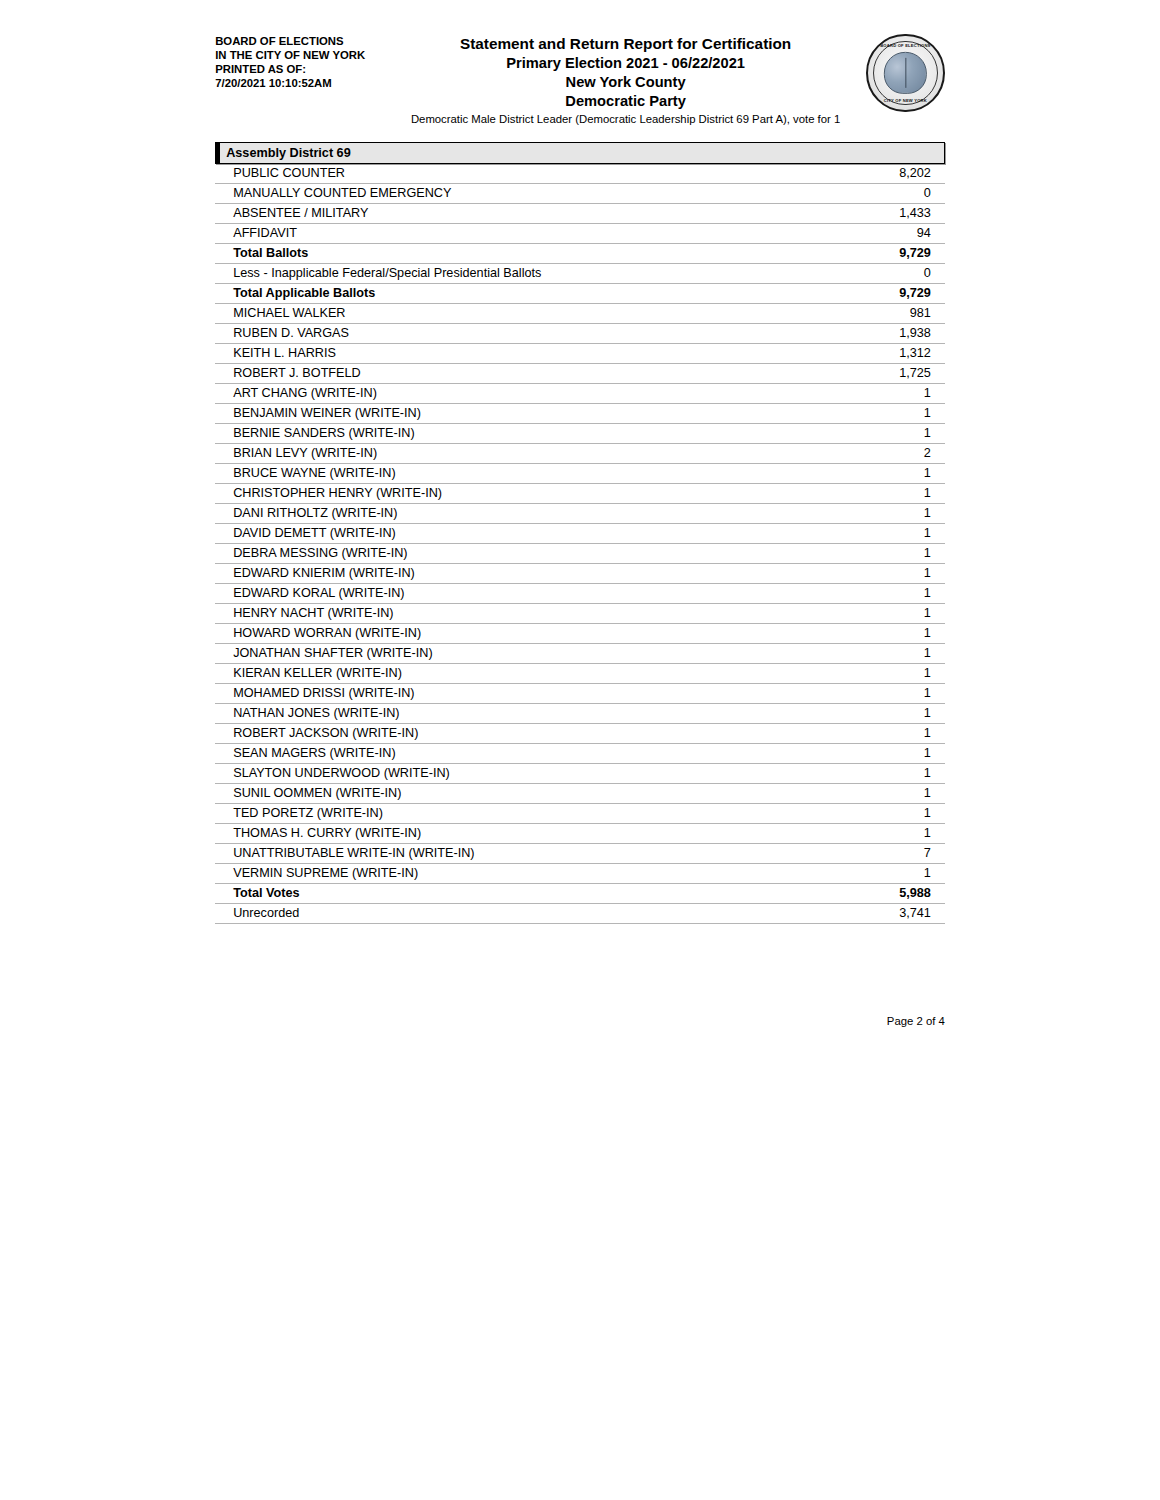BOARD OF ELECTIONS
IN THE CITY OF NEW YORK
PRINTED AS OF:
7/20/2021 10:10:52AM
Statement and Return Report for Certification
Primary Election 2021 - 06/22/2021
New York County
Democratic Party
Democratic Male District Leader (Democratic Leadership District 69 Part A), vote for 1
BOARD OF ELECTIONS
CITY OF NEW YORK
Assembly District 69
| PUBLIC COUNTER | 8,202 |
| MANUALLY COUNTED EMERGENCY | 0 |
| ABSENTEE / MILITARY | 1,433 |
| AFFIDAVIT | 94 |
| Total Ballots | 9,729 |
| Less - Inapplicable Federal/Special Presidential Ballots | 0 |
| Total Applicable Ballots | 9,729 |
| MICHAEL WALKER | 981 |
| RUBEN D. VARGAS | 1,938 |
| KEITH L. HARRIS | 1,312 |
| ROBERT J. BOTFELD | 1,725 |
| ART CHANG (WRITE-IN) | 1 |
| BENJAMIN WEINER (WRITE-IN) | 1 |
| BERNIE SANDERS (WRITE-IN) | 1 |
| BRIAN LEVY (WRITE-IN) | 2 |
| BRUCE WAYNE (WRITE-IN) | 1 |
| CHRISTOPHER HENRY (WRITE-IN) | 1 |
| DANI RITHOLTZ (WRITE-IN) | 1 |
| DAVID DEMETT (WRITE-IN) | 1 |
| DEBRA MESSING (WRITE-IN) | 1 |
| EDWARD KNIERIM (WRITE-IN) | 1 |
| EDWARD KORAL (WRITE-IN) | 1 |
| HENRY NACHT (WRITE-IN) | 1 |
| HOWARD WORRAN (WRITE-IN) | 1 |
| JONATHAN SHAFTER (WRITE-IN) | 1 |
| KIERAN KELLER (WRITE-IN) | 1 |
| MOHAMED DRISSI (WRITE-IN) | 1 |
| NATHAN JONES (WRITE-IN) | 1 |
| ROBERT JACKSON (WRITE-IN) | 1 |
| SEAN MAGERS (WRITE-IN) | 1 |
| SLAYTON UNDERWOOD (WRITE-IN) | 1 |
| SUNIL OOMMEN (WRITE-IN) | 1 |
| TED PORETZ (WRITE-IN) | 1 |
| THOMAS H. CURRY (WRITE-IN) | 1 |
| UNATTRIBUTABLE WRITE-IN (WRITE-IN) | 7 |
| VERMIN SUPREME (WRITE-IN) | 1 |
| Total Votes | 5,988 |
| Unrecorded | 3,741 |
Page 2 of 4